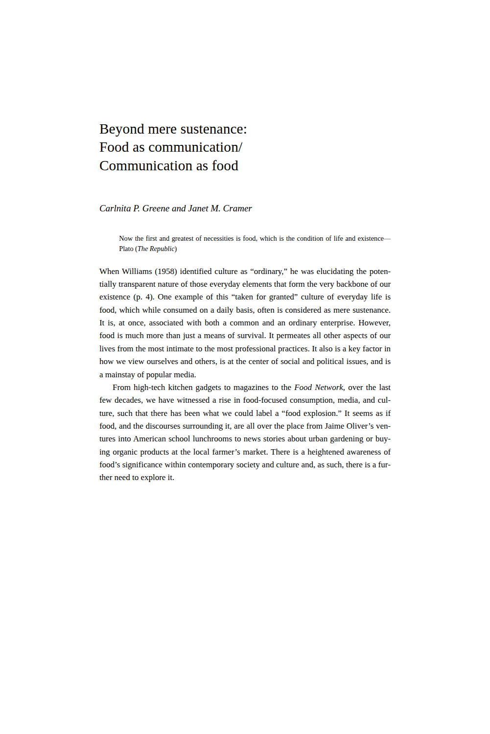Beyond mere sustenance:
Food as communication/
Communication as food
Carlnita P. Greene and Janet M. Cramer
Now the first and greatest of necessities is food, which is the condition of life and existence—Plato (The Republic)
When Williams (1958) identified culture as “ordinary,” he was elucidating the potentially transparent nature of those everyday elements that form the very backbone of our existence (p. 4). One example of this “taken for granted” culture of everyday life is food, which while consumed on a daily basis, often is considered as mere sustenance. It is, at once, associated with both a common and an ordinary enterprise. However, food is much more than just a means of survival. It permeates all other aspects of our lives from the most intimate to the most professional practices. It also is a key factor in how we view ourselves and others, is at the center of social and political issues, and is a mainstay of popular media.
From high-tech kitchen gadgets to magazines to the Food Network, over the last few decades, we have witnessed a rise in food-focused consumption, media, and culture, such that there has been what we could label a “food explosion.” It seems as if food, and the discourses surrounding it, are all over the place from Jaime Oliver’s ventures into American school lunchrooms to news stories about urban gardening or buying organic products at the local farmer’s market. There is a heightened awareness of food’s significance within contemporary society and culture and, as such, there is a further need to explore it.